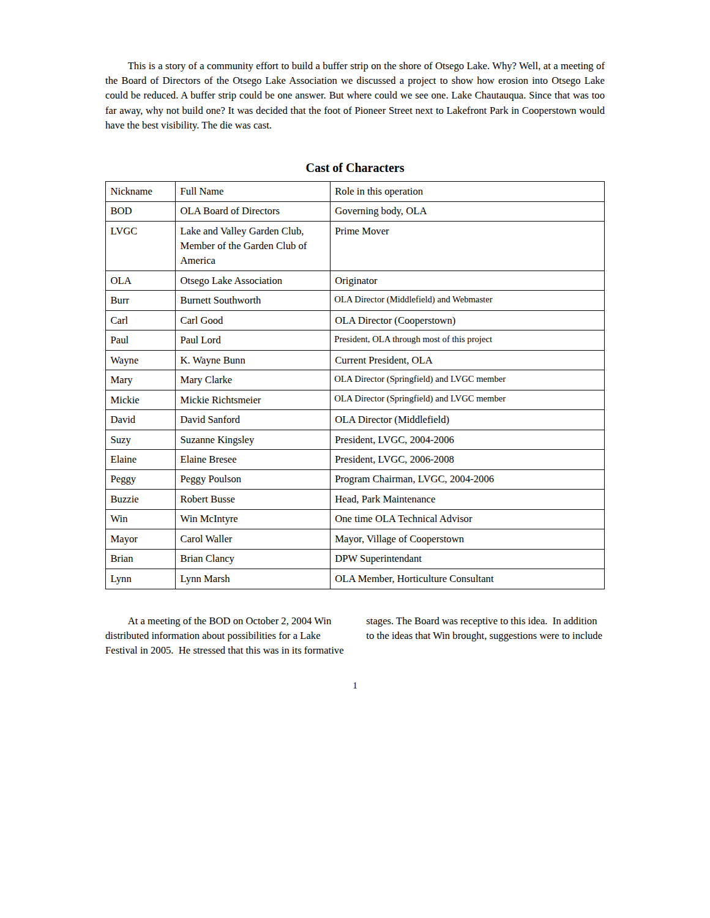This is a story of a community effort to build a buffer strip on the shore of Otsego Lake. Why? Well, at a meeting of the Board of Directors of the Otsego Lake Association we discussed a project to show how erosion into Otsego Lake could be reduced. A buffer strip could be one answer. But where could we see one. Lake Chautauqua. Since that was too far away, why not build one? It was decided that the foot of Pioneer Street next to Lakefront Park in Cooperstown would have the best visibility. The die was cast.
Cast of Characters
| Nickname | Full Name | Role in this operation |
| BOD | OLA Board of Directors | Governing body, OLA |
| LVGC | Lake and Valley Garden Club, Member of the Garden Club of America | Prime Mover |
| OLA | Otsego Lake Association | Originator |
| Burr | Burnett Southworth | OLA Director (Middlefield) and Webmaster |
| Carl | Carl Good | OLA Director (Cooperstown) |
| Paul | Paul Lord | President, OLA through most of this project |
| Wayne | K. Wayne Bunn | Current President, OLA |
| Mary | Mary Clarke | OLA Director (Springfield) and LVGC member |
| Mickie | Mickie Richtsmeier | OLA Director (Springfield) and LVGC member |
| David | David Sanford | OLA Director (Middlefield) |
| Suzy | Suzanne Kingsley | President, LVGC, 2004-2006 |
| Elaine | Elaine Bresee | President, LVGC, 2006-2008 |
| Peggy | Peggy Poulson | Program Chairman, LVGC, 2004-2006 |
| Buzzie | Robert Busse | Head, Park Maintenance |
| Win | Win McIntyre | One time OLA Technical Advisor |
| Mayor | Carol Waller | Mayor, Village of Cooperstown |
| Brian | Brian Clancy | DPW Superintendant |
| Lynn | Lynn Marsh | OLA Member, Horticulture Consultant |
At a meeting of the BOD on October 2, 2004 Win distributed information about possibilities for a Lake Festival in 2005. He stressed that this was in its formative stages. The Board was receptive to this idea. In addition to the ideas that Win brought, suggestions were to include
1